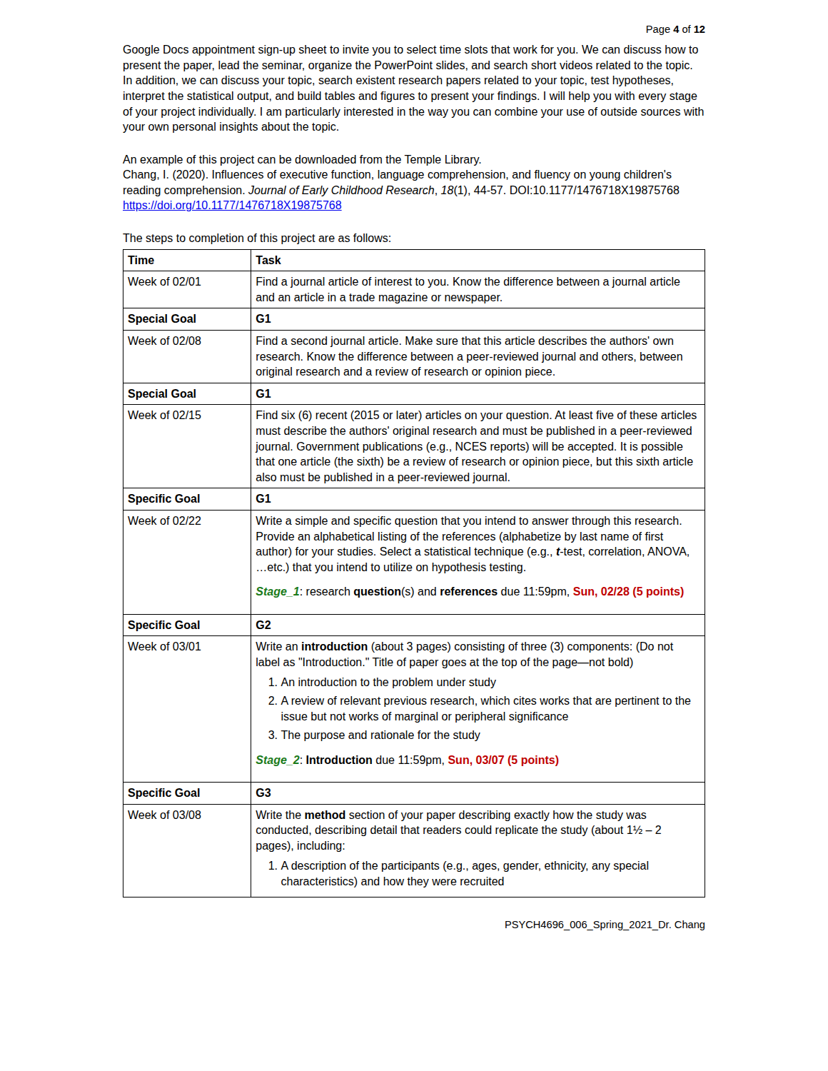Page 4 of 12
Google Docs appointment sign-up sheet to invite you to select time slots that work for you. We can discuss how to present the paper, lead the seminar, organize the PowerPoint slides, and search short videos related to the topic. In addition, we can discuss your topic, search existent research papers related to your topic, test hypotheses, interpret the statistical output, and build tables and figures to present your findings. I will help you with every stage of your project individually. I am particularly interested in the way you can combine your use of outside sources with your own personal insights about the topic.
An example of this project can be downloaded from the Temple Library.
Chang, I. (2020). Influences of executive function, language comprehension, and fluency on young children's reading comprehension. Journal of Early Childhood Research, 18(1), 44-57. DOI:10.1177/1476718X19875768
https://doi.org/10.1177/1476718X19875768
The steps to completion of this project are as follows:
| Time | Task |
| --- | --- |
| Week of 02/01 | Find a journal article of interest to you. Know the difference between a journal article and an article in a trade magazine or newspaper. |
| Special Goal | G1 |
| Week of 02/08 | Find a second journal article. Make sure that this article describes the authors' own research. Know the difference between a peer-reviewed journal and others, between original research and a review of research or opinion piece. |
| Special Goal | G1 |
| Week of 02/15 | Find six (6) recent (2015 or later) articles on your question. At least five of these articles must describe the authors' original research and must be published in a peer-reviewed journal. Government publications (e.g., NCES reports) will be accepted. It is possible that one article (the sixth) be a review of research or opinion piece, but this sixth article also must be published in a peer-reviewed journal. |
| Specific Goal | G1 |
| Week of 02/22 | Write a simple and specific question that you intend to answer through this research. Provide an alphabetical listing of the references (alphabetize by last name of first author) for your studies. Select a statistical technique (e.g., t -test, correlation, ANOVA, …etc.) that you intend to utilize on hypothesis testing. Stage_1 : research question (s) and references due 11:59pm, Sun, 02/28 (5 points) |
| Specific Goal | G2 |
| Week of 03/01 | Write an introduction (about 3 pages) consisting of three (3) components: (Do not label as "Introduction." Title of paper goes at the top of the page—not bold) An introduction to the problem under study A review of relevant previous research, which cites works that are pertinent to the issue but not works of marginal or peripheral significance The purpose and rationale for the study Stage_2 : Introduction due 11:59pm, Sun, 03/07 (5 points) |
| Specific Goal | G3 |
| Week of 03/08 | Write the method section of your paper describing exactly how the study was conducted, describing detail that readers could replicate the study (about 1½ – 2 pages), including: A description of the participants (e.g., ages, gender, ethnicity, any special characteristics) and how they were recruited |
PSYCH4696_006_Spring_2021_Dr. Chang